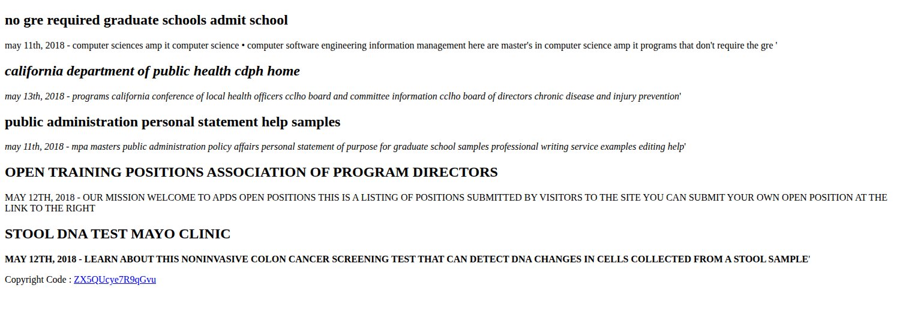no gre required graduate schools admit school
may 11th, 2018 - computer sciences amp it computer science • computer software engineering information management here are master's in computer science amp it programs that don't require the gre '
california department of public health cdph home
may 13th, 2018 - programs california conference of local health officers cclho board and committee information cclho board of directors chronic disease and injury prevention'
public administration personal statement help samples
may 11th, 2018 - mpa masters public administration policy affairs personal statement of purpose for graduate school samples professional writing service examples editing help'
OPEN TRAINING POSITIONS ASSOCIATION OF PROGRAM DIRECTORS
MAY 12TH, 2018 - OUR MISSION WELCOME TO APDS OPEN POSITIONS THIS IS A LISTING OF POSITIONS SUBMITTED BY VISITORS TO THE SITE YOU CAN SUBMIT YOUR OWN OPEN POSITION AT THE LINK TO THE RIGHT
STOOL DNA TEST MAYO CLINIC
MAY 12TH, 2018 - LEARN ABOUT THIS NONINVASIVE COLON CANCER SCREENING TEST THAT CAN DETECT DNA CHANGES IN CELLS COLLECTED FROM A STOOL SAMPLE'
Copyright Code : ZX5QUcye7R9qGvu